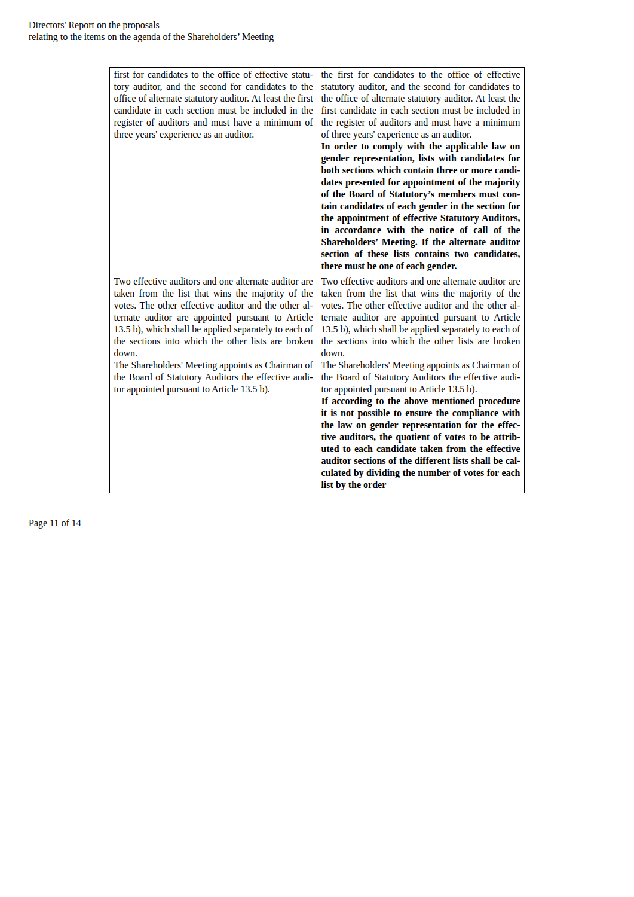Directors' Report on the proposals
relating to the items on the agenda of the Shareholders’ Meeting
| first for candidates to the office of effective statutory auditor, and the second for candidates to the office of alternate statutory auditor. At least the first candidate in each section must be included in the register of auditors and must have a minimum of three years' experience as an auditor. | the first for candidates to the office of effective statutory auditor, and the second for candidates to the office of alternate statutory auditor. At least the first candidate in each section must be included in the register of auditors and must have a minimum of three years' experience as an auditor. In order to comply with the applicable law on gender representation, lists with candidates for both sections which contain three or more candidates presented for appointment of the majority of the Board of Statutory’s members must contain candidates of each gender in the section for the appointment of effective Statutory Auditors, in accordance with the notice of call of the Shareholders’ Meeting. If the alternate auditor section of these lists contains two candidates, there must be one of each gender. |
| Two effective auditors and one alternate auditor are taken from the list that wins the majority of the votes. The other effective auditor and the other alternate auditor are appointed pursuant to Article 13.5 b), which shall be applied separately to each of the sections into which the other lists are broken down. The Shareholders' Meeting appoints as Chairman of the Board of Statutory Auditors the effective auditor appointed pursuant to Article 13.5 b). | Two effective auditors and one alternate auditor are taken from the list that wins the majority of the votes. The other effective auditor and the other alternate auditor are appointed pursuant to Article 13.5 b), which shall be applied separately to each of the sections into which the other lists are broken down. The Shareholders' Meeting appoints as Chairman of the Board of Statutory Auditors the effective auditor appointed pursuant to Article 13.5 b). If according to the above mentioned procedure it is not possible to ensure the compliance with the law on gender representation for the effective auditors, the quotient of votes to be attributed to each candidate taken from the effective auditor sections of the different lists shall be calculated by dividing the number of votes for each list by the order |
Page 11 of 14